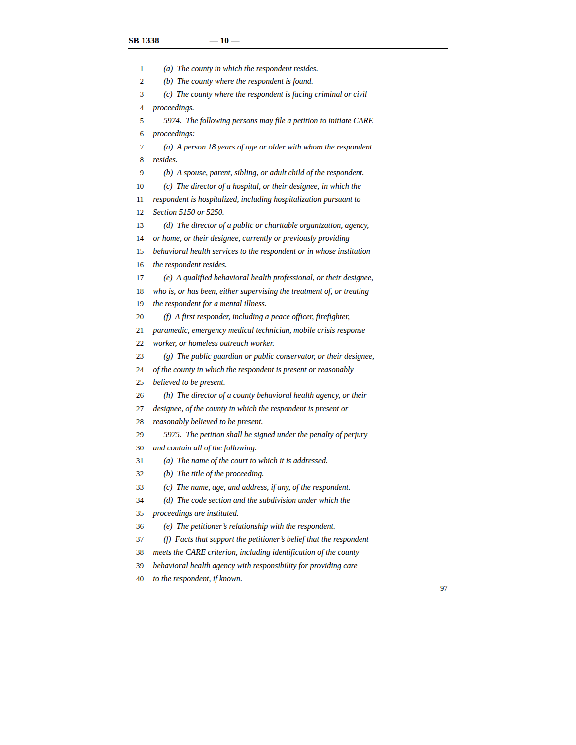SB 1338 — 10 —
(a) The county in which the respondent resides.
(b) The county where the respondent is found.
(c) The county where the respondent is facing criminal or civil
proceedings.
5974. The following persons may file a petition to initiate CARE
proceedings:
(a) A person 18 years of age or older with whom the respondent
resides.
(b) A spouse, parent, sibling, or adult child of the respondent.
(c) The director of a hospital, or their designee, in which the
respondent is hospitalized, including hospitalization pursuant to
Section 5150 or 5250.
(d) The director of a public or charitable organization, agency,
or home, or their designee, currently or previously providing
behavioral health services to the respondent or in whose institution
the respondent resides.
(e) A qualified behavioral health professional, or their designee,
who is, or has been, either supervising the treatment of, or treating
the respondent for a mental illness.
(f) A first responder, including a peace officer, firefighter,
paramedic, emergency medical technician, mobile crisis response
worker, or homeless outreach worker.
(g) The public guardian or public conservator, or their designee,
of the county in which the respondent is present or reasonably
believed to be present.
(h) The director of a county behavioral health agency, or their
designee, of the county in which the respondent is present or
reasonably believed to be present.
5975. The petition shall be signed under the penalty of perjury
and contain all of the following:
(a) The name of the court to which it is addressed.
(b) The title of the proceeding.
(c) The name, age, and address, if any, of the respondent.
(d) The code section and the subdivision under which the
proceedings are instituted.
(e) The petitioner’s relationship with the respondent.
(f) Facts that support the petitioner’s belief that the respondent
meets the CARE criterion, including identification of the county
behavioral health agency with responsibility for providing care
to the respondent, if known.
97